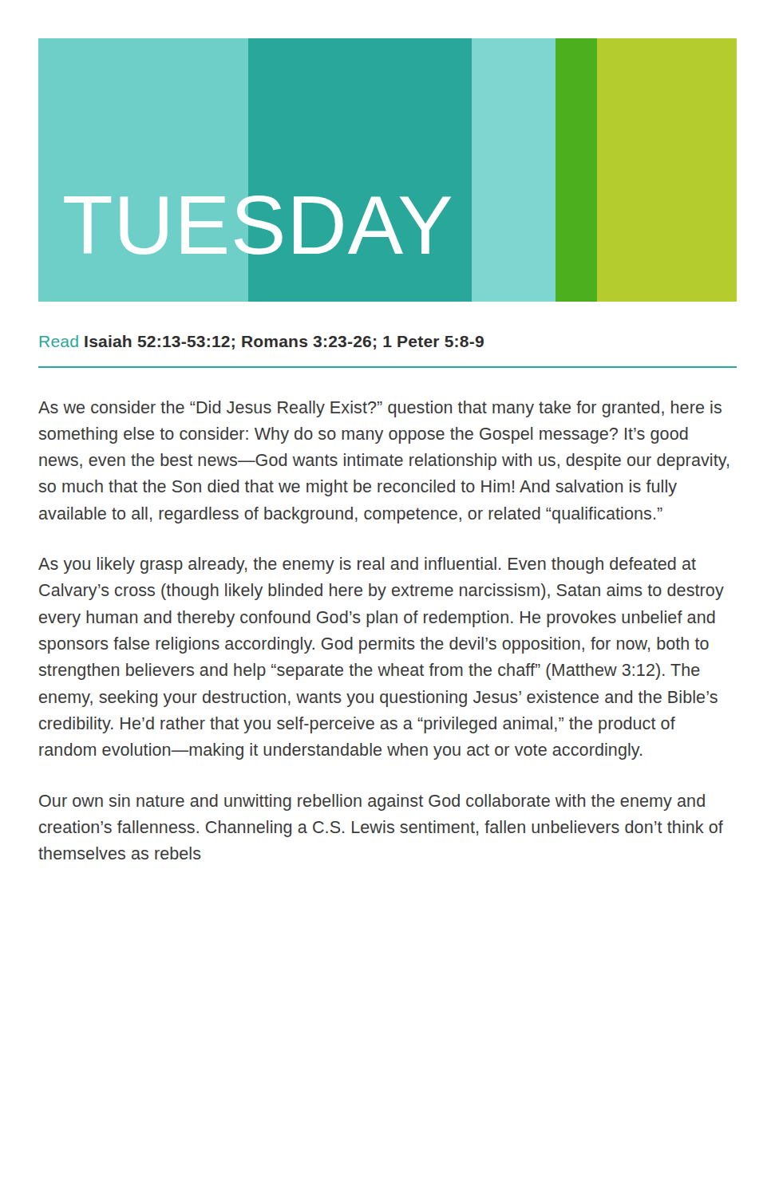Tuesday
Read Isaiah 52:13-53:12; Romans 3:23-26; 1 Peter 5:8-9
As we consider the “Did Jesus Really Exist?” question that many take for granted, here is something else to consider: Why do so many oppose the Gospel message? It’s good news, even the best news—God wants intimate relationship with us, despite our depravity, so much that the Son died that we might be reconciled to Him! And salvation is fully available to all, regardless of background, competence, or related “qualifications.”
As you likely grasp already, the enemy is real and influential. Even though defeated at Calvary’s cross (though likely blinded here by extreme narcissism), Satan aims to destroy every human and thereby confound God’s plan of redemption. He provokes unbelief and sponsors false religions accordingly. God permits the devil’s opposition, for now, both to strengthen believers and help “separate the wheat from the chaff” (Matthew 3:12). The enemy, seeking your destruction, wants you questioning Jesus’ existence and the Bible’s credibility. He’d rather that you self-perceive as a “privileged animal,” the product of random evolution—making it understandable when you act or vote accordingly.
Our own sin nature and unwitting rebellion against God collaborate with the enemy and creation’s fallenness. Channeling a C.S. Lewis sentiment, fallen unbelievers don’t think of themselves as rebels